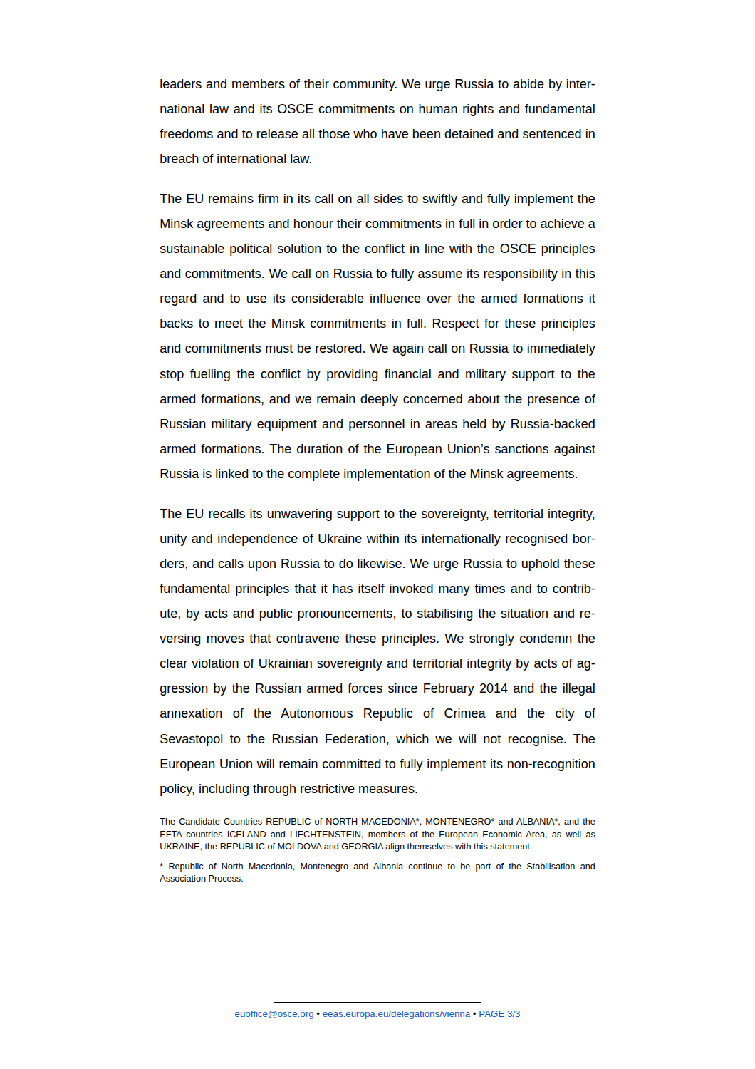leaders and members of their community. We urge Russia to abide by international law and its OSCE commitments on human rights and fundamental freedoms and to release all those who have been detained and sentenced in breach of international law.
The EU remains firm in its call on all sides to swiftly and fully implement the Minsk agreements and honour their commitments in full in order to achieve a sustainable political solution to the conflict in line with the OSCE principles and commitments. We call on Russia to fully assume its responsibility in this regard and to use its considerable influence over the armed formations it backs to meet the Minsk commitments in full. Respect for these principles and commitments must be restored. We again call on Russia to immediately stop fuelling the conflict by providing financial and military support to the armed formations, and we remain deeply concerned about the presence of Russian military equipment and personnel in areas held by Russia-backed armed formations. The duration of the European Union’s sanctions against Russia is linked to the complete implementation of the Minsk agreements.
The EU recalls its unwavering support to the sovereignty, territorial integrity, unity and independence of Ukraine within its internationally recognised borders, and calls upon Russia to do likewise. We urge Russia to uphold these fundamental principles that it has itself invoked many times and to contribute, by acts and public pronouncements, to stabilising the situation and reversing moves that contravene these principles. We strongly condemn the clear violation of Ukrainian sovereignty and territorial integrity by acts of aggression by the Russian armed forces since February 2014 and the illegal annexation of the Autonomous Republic of Crimea and the city of Sevastopol to the Russian Federation, which we will not recognise. The European Union will remain committed to fully implement its non-recognition policy, including through restrictive measures.
The Candidate Countries REPUBLIC of NORTH MACEDONIA*, MONTENEGRO* and ALBANIA*, and the EFTA countries ICELAND and LIECHTENSTEIN, members of the European Economic Area, as well as UKRAINE, the REPUBLIC of MOLDOVA and GEORGIA align themselves with this statement.
* Republic of North Macedonia, Montenegro and Albania continue to be part of the Stabilisation and Association Process.
euoffice@osce.org • eeas.europa.eu/delegations/vienna • PAGE 3/3